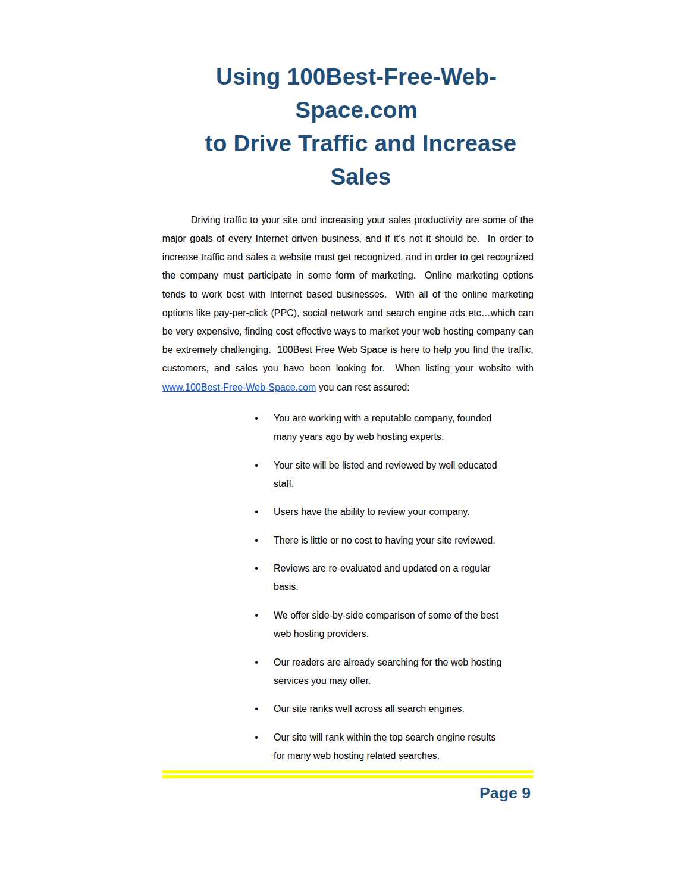Using 100Best-Free-Web-Space.com to Drive Traffic and Increase Sales
Driving traffic to your site and increasing your sales productivity are some of the major goals of every Internet driven business, and if it’s not it should be. In order to increase traffic and sales a website must get recognized, and in order to get recognized the company must participate in some form of marketing. Online marketing options tends to work best with Internet based businesses. With all of the online marketing options like pay-per-click (PPC), social network and search engine ads etc…which can be very expensive, finding cost effective ways to market your web hosting company can be extremely challenging. 100Best Free Web Space is here to help you find the traffic, customers, and sales you have been looking for. When listing your website with www.100Best-Free-Web-Space.com you can rest assured:
You are working with a reputable company, founded many years ago by web hosting experts.
Your site will be listed and reviewed by well educated staff.
Users have the ability to review your company.
There is little or no cost to having your site reviewed.
Reviews are re-evaluated and updated on a regular basis.
We offer side-by-side comparison of some of the best web hosting providers.
Our readers are already searching for the web hosting services you may offer.
Our site ranks well across all search engines.
Our site will rank within the top search engine results for many web hosting related searches.
Page 9